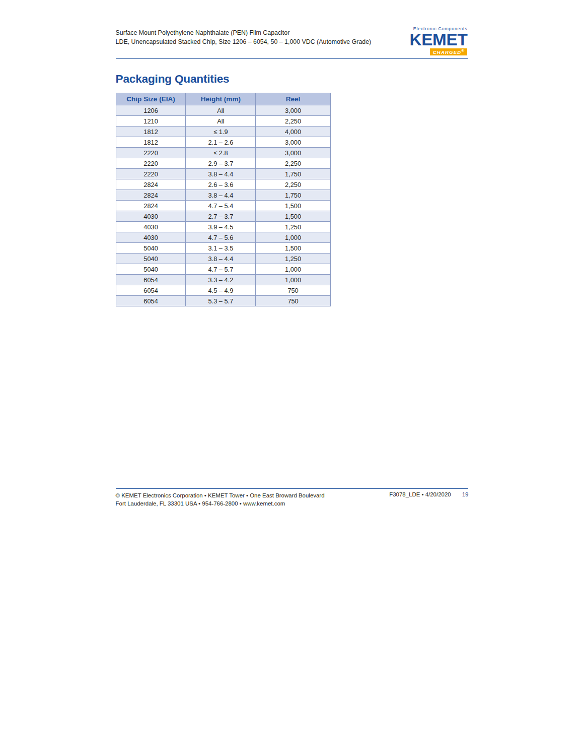Surface Mount Polyethylene Naphthalate (PEN) Film Capacitor
LDE, Unencapsulated Stacked Chip, Size 1206 – 6054, 50 – 1,000 VDC (Automotive Grade)
Electronic Components
KEMET
CHARGED®
Packaging Quantities
| Chip Size (EIA) | Height (mm) | Reel |
| --- | --- | --- |
| 1206 | All | 3,000 |
| 1210 | All | 2,250 |
| 1812 | ≤ 1.9 | 4,000 |
| 1812 | 2.1 – 2.6 | 3,000 |
| 2220 | ≤ 2.8 | 3,000 |
| 2220 | 2.9 – 3.7 | 2,250 |
| 2220 | 3.8 – 4.4 | 1,750 |
| 2824 | 2.6 – 3.6 | 2,250 |
| 2824 | 3.8 – 4.4 | 1,750 |
| 2824 | 4.7 – 5.4 | 1,500 |
| 4030 | 2.7 – 3.7 | 1,500 |
| 4030 | 3.9 – 4.5 | 1,250 |
| 4030 | 4.7 – 5.6 | 1,000 |
| 5040 | 3.1 – 3.5 | 1,500 |
| 5040 | 3.8 – 4.4 | 1,250 |
| 5040 | 4.7 – 5.7 | 1,000 |
| 6054 | 3.3 – 4.2 | 1,000 |
| 6054 | 4.5 – 4.9 | 750 |
| 6054 | 5.3 – 5.7 | 750 |
© KEMET Electronics Corporation • KEMET Tower • One East Broward Boulevard
Fort Lauderdale, FL 33301 USA • 954-766-2800 • www.kemet.com
F3078_LDE • 4/20/202019